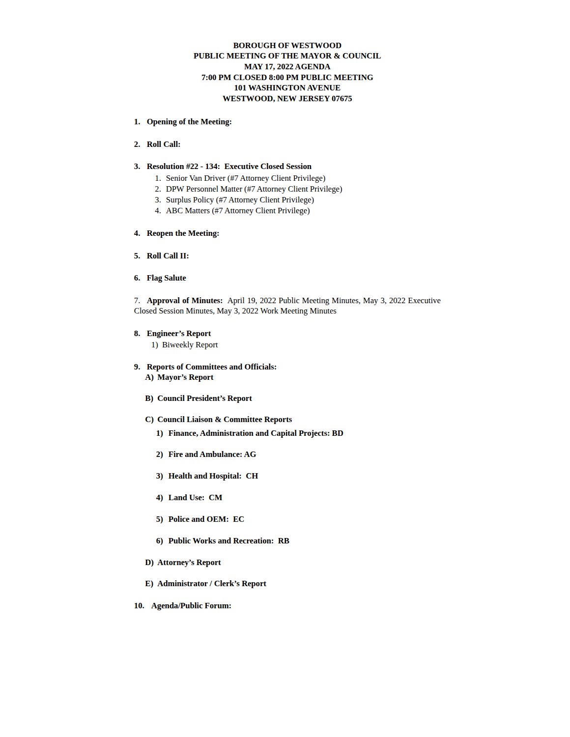BOROUGH OF WESTWOOD
PUBLIC MEETING OF THE MAYOR & COUNCIL
MAY 17, 2022 AGENDA
7:00 PM CLOSED 8:00 PM PUBLIC MEETING
101 WASHINGTON AVENUE
WESTWOOD, NEW JERSEY 07675
1. Opening of the Meeting:
2. Roll Call:
3. Resolution #22 - 134: Executive Closed Session
1. Senior Van Driver (#7 Attorney Client Privilege)
2. DPW Personnel Matter (#7 Attorney Client Privilege)
3. Surplus Policy (#7 Attorney Client Privilege)
4. ABC Matters (#7 Attorney Client Privilege)
4. Reopen the Meeting:
5. Roll Call II:
6. Flag Salute
7. Approval of Minutes: April 19, 2022 Public Meeting Minutes, May 3, 2022 Executive Closed Session Minutes, May 3, 2022 Work Meeting Minutes
8. Engineer’s Report
1) Biweekly Report
9. Reports of Committees and Officials:
A) Mayor’s Report
B) Council President’s Report
C) Council Liaison & Committee Reports
1) Finance, Administration and Capital Projects: BD
2) Fire and Ambulance: AG
3) Health and Hospital: CH
4) Land Use: CM
5) Police and OEM: EC
6) Public Works and Recreation: RB
D) Attorney’s Report
E) Administrator / Clerk’s Report
10. Agenda/Public Forum: